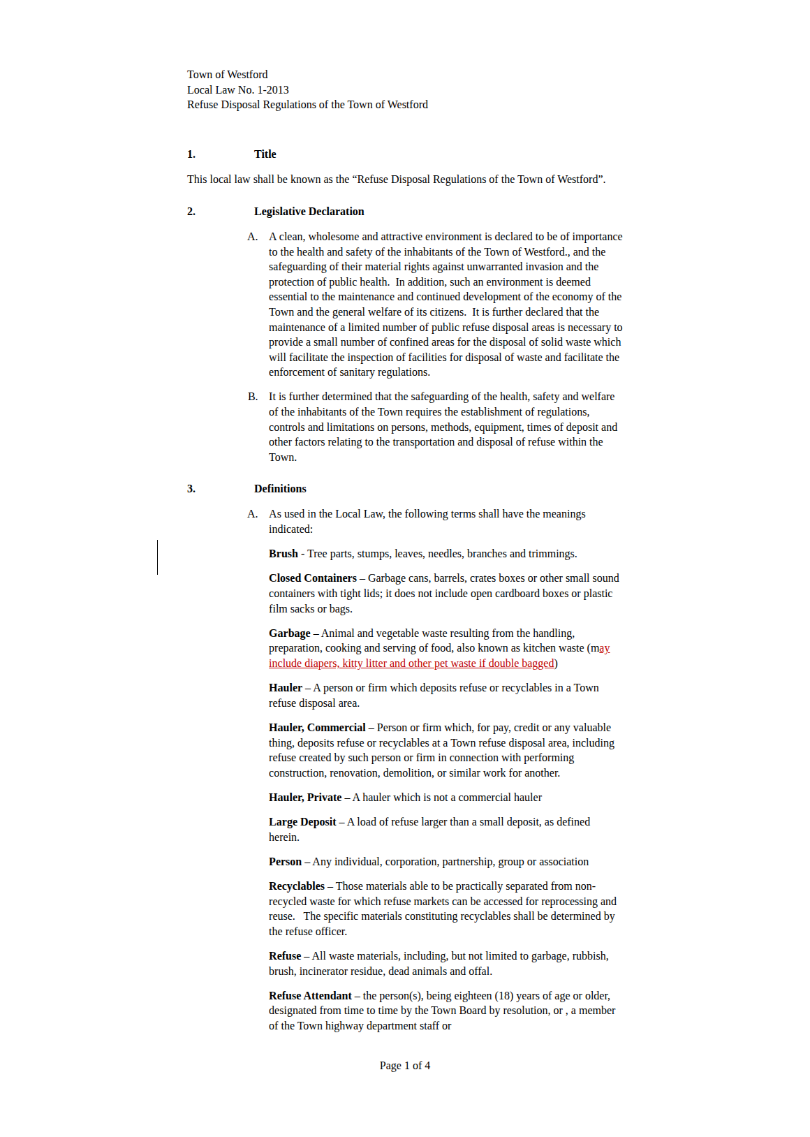Town of Westford
Local Law No. 1-2013
Refuse Disposal Regulations of the Town of Westford
1. Title
This local law shall be known as the “Refuse Disposal Regulations of the Town of Westford”.
2. Legislative Declaration
A clean, wholesome and attractive environment is declared to be of importance to the health and safety of the inhabitants of the Town of Westford., and the safeguarding of their material rights against unwarranted invasion and the protection of public health. In addition, such an environment is deemed essential to the maintenance and continued development of the economy of the Town and the general welfare of its citizens. It is further declared that the maintenance of a limited number of public refuse disposal areas is necessary to provide a small number of confined areas for the disposal of solid waste which will facilitate the inspection of facilities for disposal of waste and facilitate the enforcement of sanitary regulations.
It is further determined that the safeguarding of the health, safety and welfare of the inhabitants of the Town requires the establishment of regulations, controls and limitations on persons, methods, equipment, times of deposit and other factors relating to the transportation and disposal of refuse within the Town.
3. Definitions
As used in the Local Law, the following terms shall have the meanings indicated:
Brush - Tree parts, stumps, leaves, needles, branches and trimmings.
Closed Containers – Garbage cans, barrels, crates boxes or other small sound containers with tight lids; it does not include open cardboard boxes or plastic film sacks or bags.
Garbage – Animal and vegetable waste resulting from the handling, preparation, cooking and serving of food, also known as kitchen waste (may include diapers, kitty litter and other pet waste if double bagged)
Hauler – A person or firm which deposits refuse or recyclables in a Town refuse disposal area.
Hauler, Commercial – Person or firm which, for pay, credit or any valuable thing, deposits refuse or recyclables at a Town refuse disposal area, including refuse created by such person or firm in connection with performing construction, renovation, demolition, or similar work for another.
Hauler, Private – A hauler which is not a commercial hauler
Large Deposit – A load of refuse larger than a small deposit, as defined herein.
Person – Any individual, corporation, partnership, group or association
Recyclables – Those materials able to be practically separated from non-recycled waste for which refuse markets can be accessed for reprocessing and reuse. The specific materials constituting recyclables shall be determined by the refuse officer.
Refuse – All waste materials, including, but not limited to garbage, rubbish, brush, incinerator residue, dead animals and offal.
Refuse Attendant – the person(s), being eighteen (18) years of age or older, designated from time to time by the Town Board by resolution, or , a member of the Town highway department staff or
Page 1 of 4